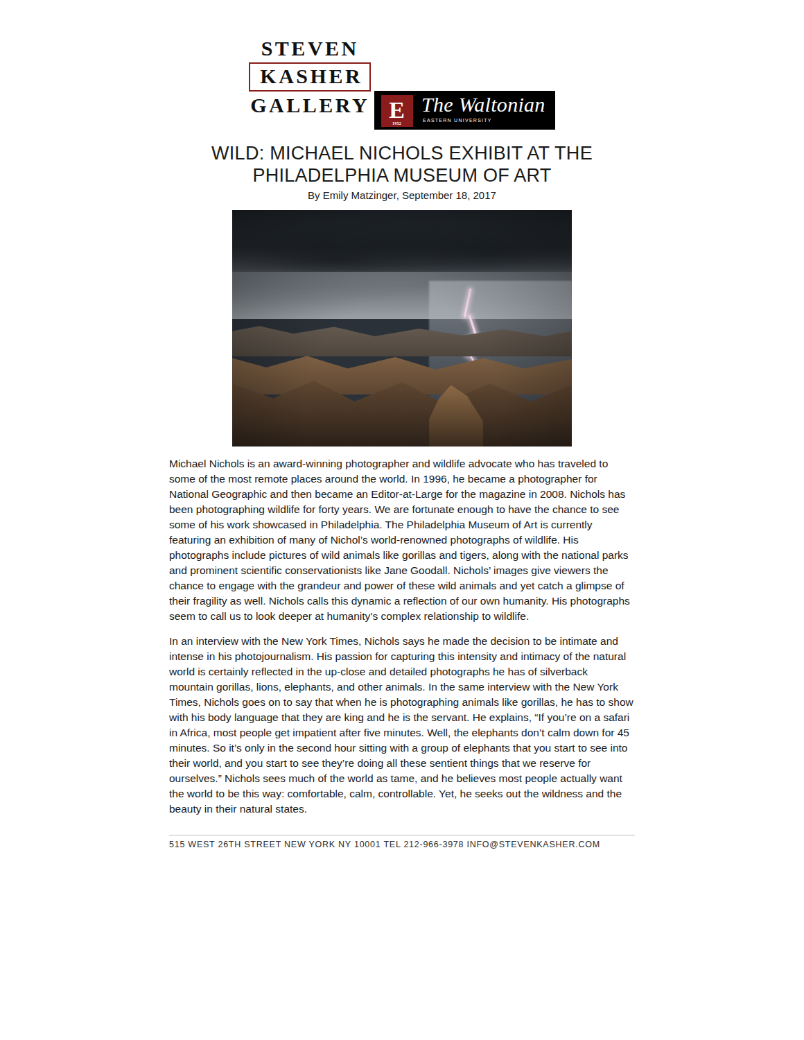STEVEN KASHER GALLERY
E1952 The Waltonian Eastern University
WILD: MICHAEL NICHOLS EXHIBIT AT THE PHILADELPHIA MUSEUM OF ART
By Emily Matzinger, September 18, 2017
Michael Nichols is an award-winning photographer and wildlife advocate who has traveled to some of the most remote places around the world. In 1996, he became a photographer for National Geographic and then became an Editor-at-Large for the magazine in 2008. Nichols has been photographing wildlife for forty years. We are fortunate enough to have the chance to see some of his work showcased in Philadelphia. The Philadelphia Museum of Art is currently featuring an exhibition of many of Nichol’s world-renowned photographs of wildlife. His photographs include pictures of wild animals like gorillas and tigers, along with the national parks and prominent scientific conservationists like Jane Goodall. Nichols’ images give viewers the chance to engage with the grandeur and power of these wild animals and yet catch a glimpse of their fragility as well. Nichols calls this dynamic a reflection of our own humanity. His photographs seem to call us to look deeper at humanity’s complex relationship to wildlife.
In an interview with the New York Times, Nichols says he made the decision to be intimate and intense in his photojournalism. His passion for capturing this intensity and intimacy of the natural world is certainly reflected in the up-close and detailed photographs he has of silverback mountain gorillas, lions, elephants, and other animals. In the same interview with the New York Times, Nichols goes on to say that when he is photographing animals like gorillas, he has to show with his body language that they are king and he is the servant. He explains, “If you’re on a safari in Africa, most people get impatient after five minutes. Well, the elephants don’t calm down for 45 minutes. So it’s only in the second hour sitting with a group of elephants that you start to see into their world, and you start to see they’re doing all these sentient things that we reserve for ourselves.” Nichols sees much of the world as tame, and he believes most people actually want the world to be this way: comfortable, calm, controllable. Yet, he seeks out the wildness and the beauty in their natural states.
515 WEST 26TH STREET NEW YORK NY 10001 TEL 212-966-3978 INFO@STEVENKASHER.COM